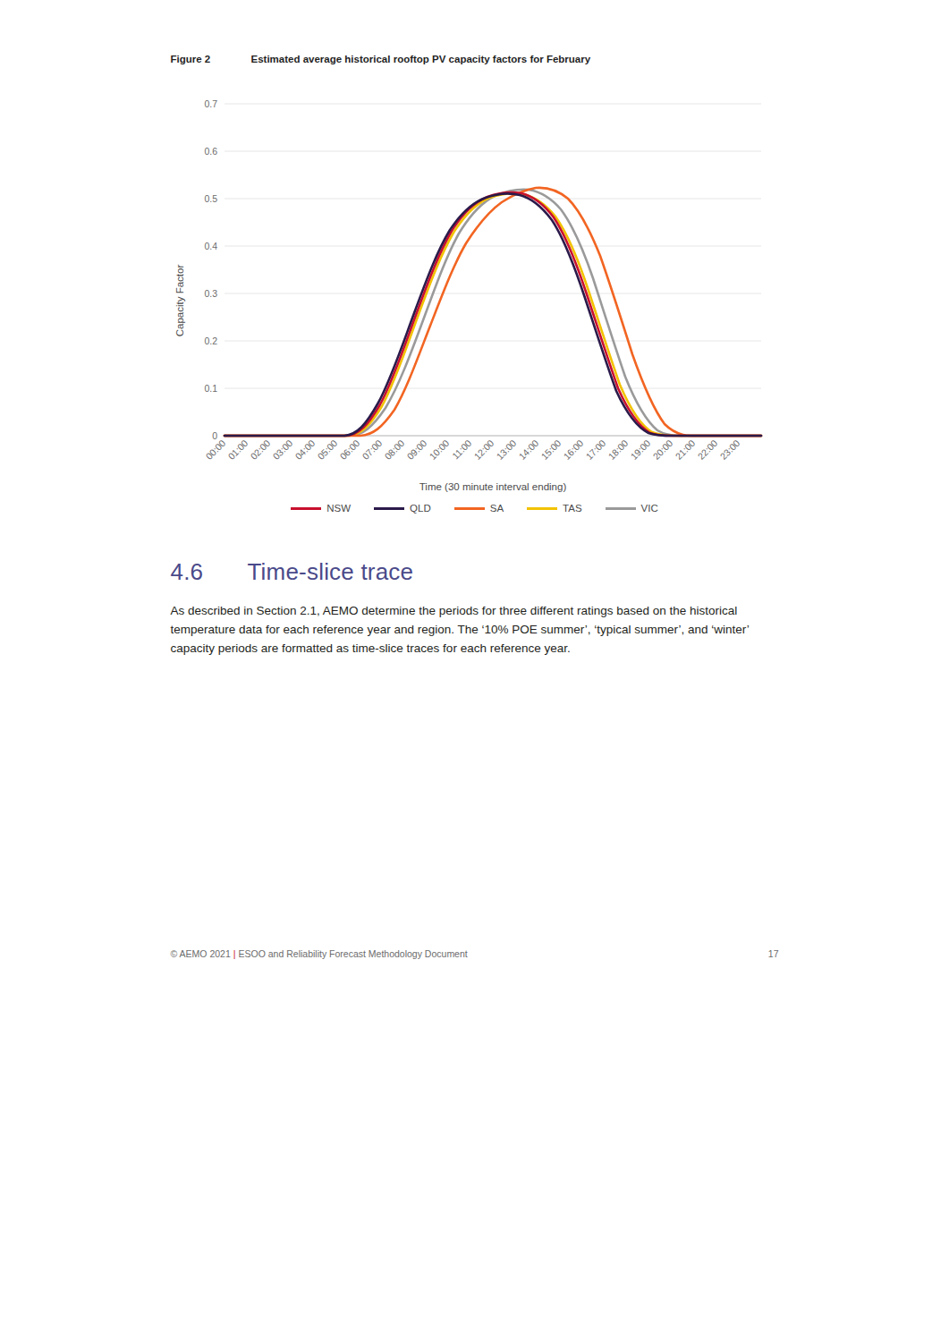Figure 2 Estimated average historical rooftop PV capacity factors for February
Capacity Factor 0.7 0.6 0.5 0.4 0.3 0.2 0.1 0 00:00 01:00 02:00 03:00 04:00 05:00 06:00 07:00 08:00 09:00 10:00 11:00 12:00 13:00 14:00 15:00 16:00 17:00 18:00 19:00 20:00 21:00 22:00 23:00 Time (30 minute interval ending)
NSW
QLD
SA
TAS
VIC
4.6 Time-slice trace
As described in Section 2.1, AEMO determine the periods for three different ratings based on the historical temperature data for each reference year and region. The ‘10% POE summer’, ‘typical summer’, and ‘winter’ capacity periods are formatted as time-slice traces for each reference year.
© AEMO 2021|ESOO and Reliability Forecast Methodology Document
17